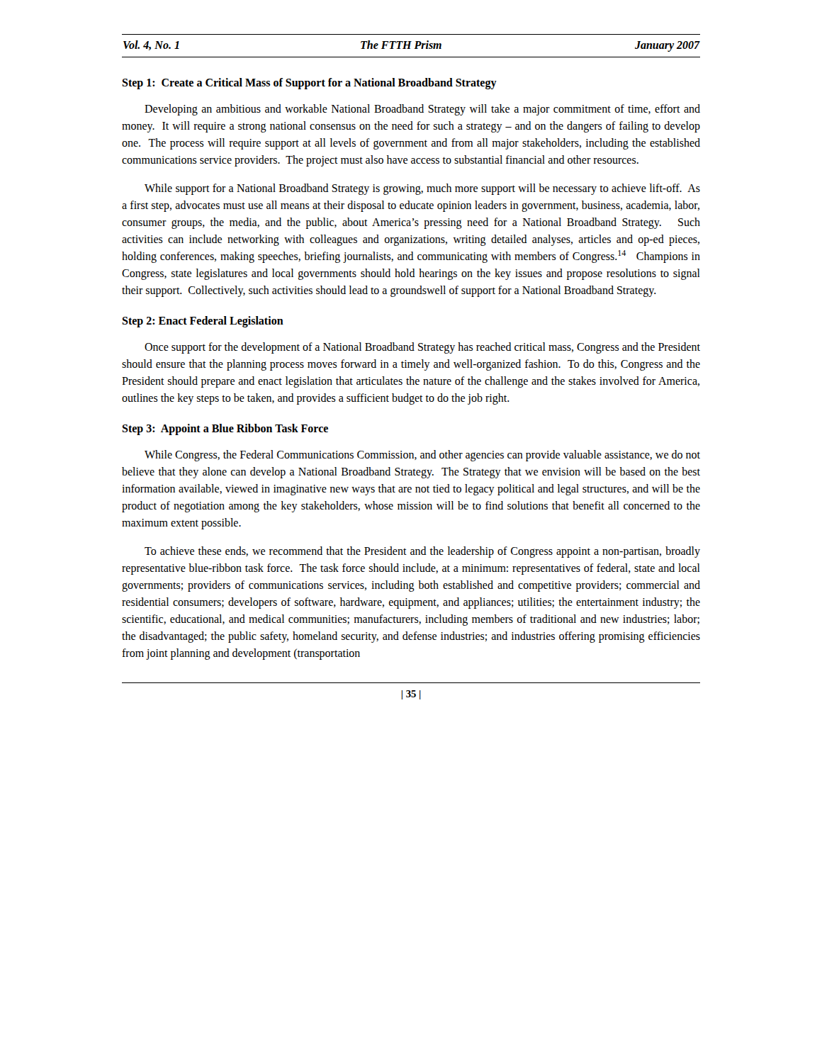| Vol. 4, No. 1 | The FTTH Prism | January 2007 |
Step 1: Create a Critical Mass of Support for a National Broadband Strategy
Developing an ambitious and workable National Broadband Strategy will take a major commitment of time, effort and money. It will require a strong national consensus on the need for such a strategy – and on the dangers of failing to develop one. The process will require support at all levels of government and from all major stakeholders, including the established communications service providers. The project must also have access to substantial financial and other resources.
While support for a National Broadband Strategy is growing, much more support will be necessary to achieve lift-off. As a first step, advocates must use all means at their disposal to educate opinion leaders in government, business, academia, labor, consumer groups, the media, and the public, about America’s pressing need for a National Broadband Strategy. Such activities can include networking with colleagues and organizations, writing detailed analyses, articles and op-ed pieces, holding conferences, making speeches, briefing journalists, and communicating with members of Congress.14 Champions in Congress, state legislatures and local governments should hold hearings on the key issues and propose resolutions to signal their support. Collectively, such activities should lead to a groundswell of support for a National Broadband Strategy.
Step 2: Enact Federal Legislation
Once support for the development of a National Broadband Strategy has reached critical mass, Congress and the President should ensure that the planning process moves forward in a timely and well-organized fashion. To do this, Congress and the President should prepare and enact legislation that articulates the nature of the challenge and the stakes involved for America, outlines the key steps to be taken, and provides a sufficient budget to do the job right.
Step 3: Appoint a Blue Ribbon Task Force
While Congress, the Federal Communications Commission, and other agencies can provide valuable assistance, we do not believe that they alone can develop a National Broadband Strategy. The Strategy that we envision will be based on the best information available, viewed in imaginative new ways that are not tied to legacy political and legal structures, and will be the product of negotiation among the key stakeholders, whose mission will be to find solutions that benefit all concerned to the maximum extent possible.
To achieve these ends, we recommend that the President and the leadership of Congress appoint a non-partisan, broadly representative blue-ribbon task force. The task force should include, at a minimum: representatives of federal, state and local governments; providers of communications services, including both established and competitive providers; commercial and residential consumers; developers of software, hardware, equipment, and appliances; utilities; the entertainment industry; the scientific, educational, and medical communities; manufacturers, including members of traditional and new industries; labor; the disadvantaged; the public safety, homeland security, and defense industries; and industries offering promising efficiencies from joint planning and development (transportation
| 35 |